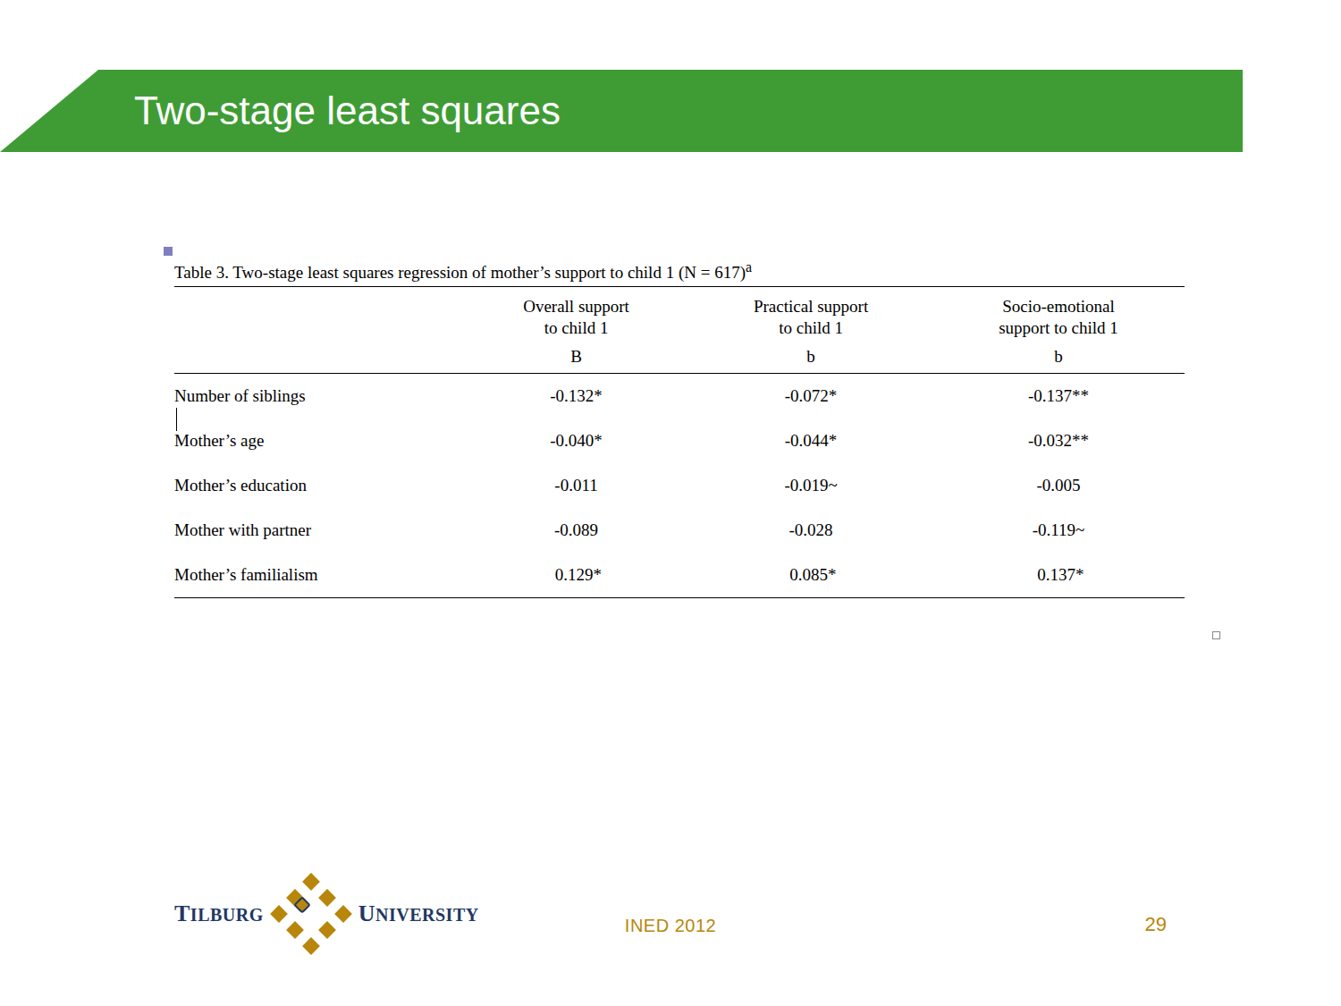Two-stage least squares
Table 3. Two-stage least squares regression of mother’s support to child 1 (N = 617)a
| | Overall support to child 1 | Practical support to child 1 | Socio-emotional support to child 1 |
| --- | --- | --- | --- |
| | B | b | b |
| Number of siblings | -0.132* | -0.072* | -0.137** |
| Mother’s age | -0.040* | -0.044* | -0.032** |
| Mother’s education | -0.011 | -0.019~ | -0.005 |
| Mother with partner | -0.089 | -0.028 | -0.119~ |
| Mother’s familialism | 0.129* | 0.085* | 0.137* |
TILBURG UNIVERSITY
INED 2012
29